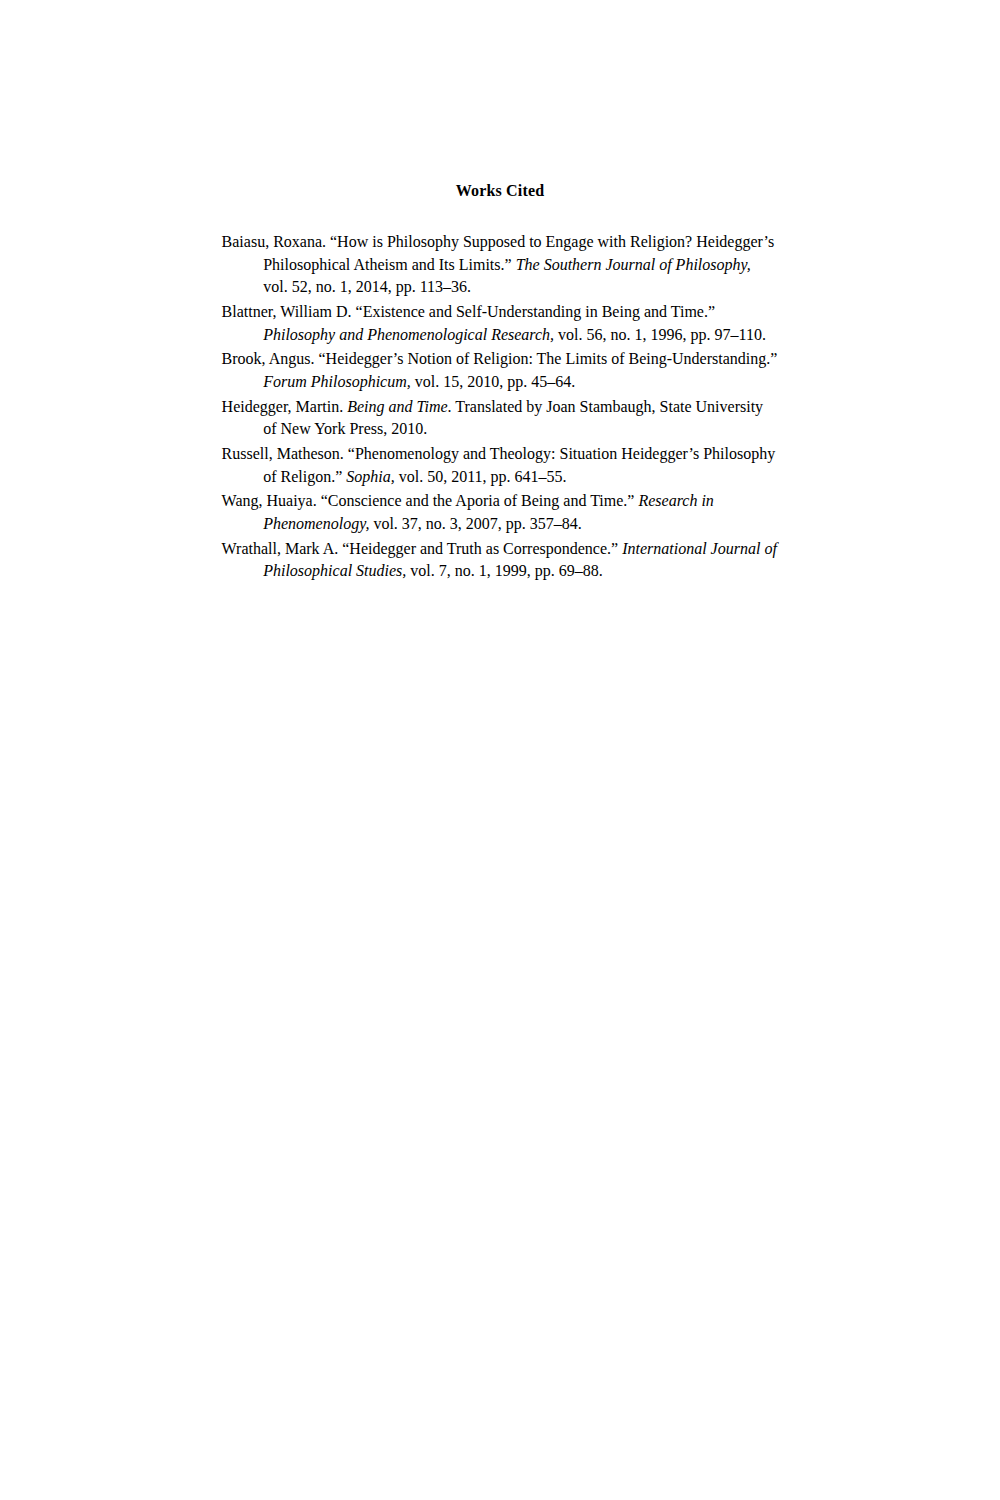Works Cited
Baiasu, Roxana. “How is Philosophy Supposed to Engage with Religion? Heidegger’s Philosophical Atheism and Its Limits.” The Southern Journal of Philosophy, vol. 52, no. 1, 2014, pp. 113–36.
Blattner, William D. “Existence and Self-Understanding in Being and Time.” Philosophy and Phenomenological Research, vol. 56, no. 1, 1996, pp. 97–110.
Brook, Angus. “Heidegger’s Notion of Religion: The Limits of Being-Understanding.” Forum Philosophicum, vol. 15, 2010, pp. 45–64.
Heidegger, Martin. Being and Time. Translated by Joan Stambaugh, State University of New York Press, 2010.
Russell, Matheson. “Phenomenology and Theology: Situation Heidegger’s Philosophy of Religon.” Sophia, vol. 50, 2011, pp. 641–55.
Wang, Huaiya. “Conscience and the Aporia of Being and Time.” Research in Phenomenology, vol. 37, no. 3, 2007, pp. 357–84.
Wrathall, Mark A. “Heidegger and Truth as Correspondence.” International Journal of Philosophical Studies, vol. 7, no. 1, 1999, pp. 69–88.